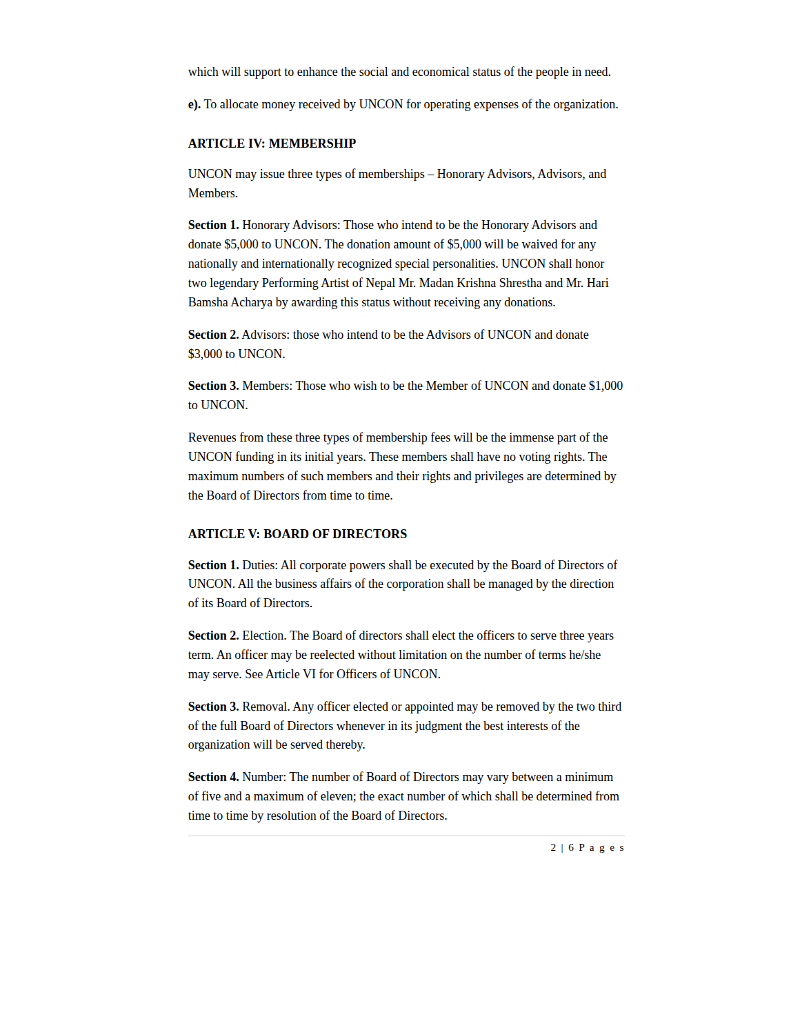which will support to enhance the social and economical status of the people in need.
e). To allocate money received by UNCON for operating expenses of the organization.
ARTICLE IV: MEMBERSHIP
UNCON may issue three types of memberships – Honorary Advisors, Advisors, and Members.
Section 1. Honorary Advisors: Those who intend to be the Honorary Advisors and donate $5,000 to UNCON. The donation amount of $5,000 will be waived for any nationally and internationally recognized special personalities. UNCON shall honor two legendary Performing Artist of Nepal Mr. Madan Krishna Shrestha and Mr. Hari Bamsha Acharya by awarding this status without receiving any donations.
Section 2. Advisors: those who intend to be the Advisors of UNCON and donate $3,000 to UNCON.
Section 3. Members: Those who wish to be the Member of UNCON and donate $1,000 to UNCON.
Revenues from these three types of membership fees will be the immense part of the UNCON funding in its initial years. These members shall have no voting rights. The maximum numbers of such members and their rights and privileges are determined by the Board of Directors from time to time.
ARTICLE V: BOARD OF DIRECTORS
Section 1. Duties: All corporate powers shall be executed by the Board of Directors of UNCON. All the business affairs of the corporation shall be managed by the direction of its Board of Directors.
Section 2. Election. The Board of directors shall elect the officers to serve three years term. An officer may be reelected without limitation on the number of terms he/she may serve. See Article VI for Officers of UNCON.
Section 3. Removal. Any officer elected or appointed may be removed by the two third of the full Board of Directors whenever in its judgment the best interests of the organization will be served thereby.
Section 4. Number: The number of Board of Directors may vary between a minimum of five and a maximum of eleven; the exact number of which shall be determined from time to time by resolution of the Board of Directors.
2 | 6 P a g e s